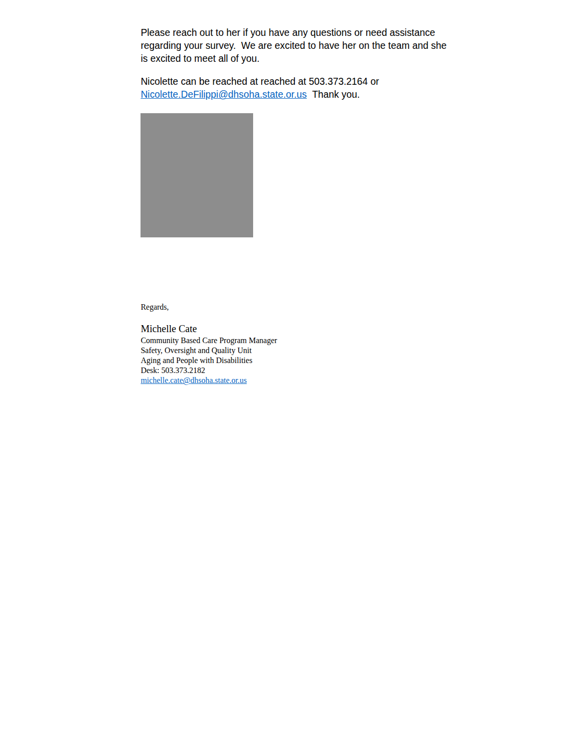Please reach out to her if you have any questions or need assistance regarding your survey. We are excited to have her on the team and she is excited to meet all of you.
Nicolette can be reached at reached at 503.373.2164 or Nicolette.DeFilippi@dhsoha.state.or.us Thank you.
Regards,
Michelle Cate
Community Based Care Program Manager
Safety, Oversight and Quality Unit
Aging and People with Disabilities
Desk: 503.373.2182
michelle.cate@dhsoha.state.or.us